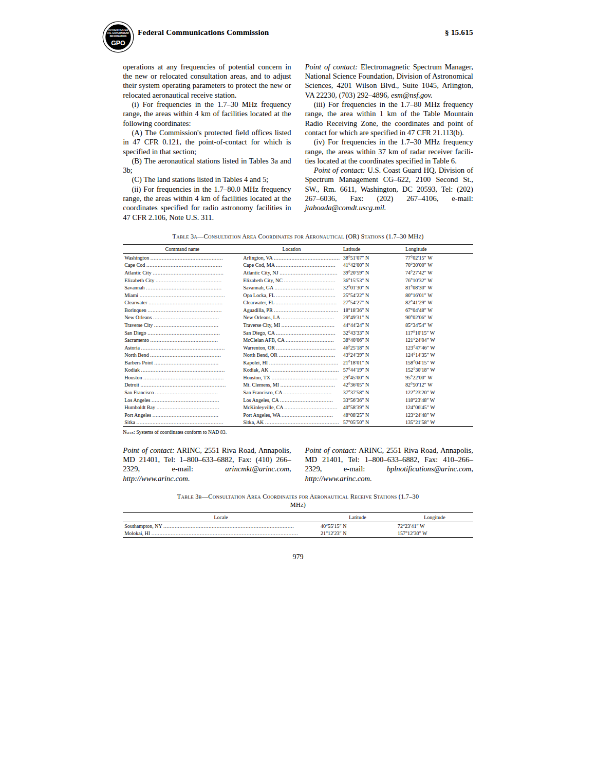AUTHENTICATED U.S. GOVERNMENT INFORMATION GPO
Federal Communications Commission
§ 15.615
operations at any frequencies of potential concern in the new or relocated consultation areas, and to adjust their system operating parameters to protect the new or relocated aeronautical receive station.
(i) For frequencies in the 1.7–30 MHz frequency range, the areas within 4 km of facilities located at the following coordinates:
(A) The Commission's protected field offices listed in 47 CFR 0.121, the point-of-contact for which is specified in that section;
(B) The aeronautical stations listed in Tables 3a and 3b;
(C) The land stations listed in Tables 4 and 5;
(ii) For frequencies in the 1.7–80.0 MHz frequency range, the areas within 4 km of facilities located at the coordinates specified for radio astronomy facilities in 47 CFR 2.106, Note U.S. 311.
Point of contact: Electromagnetic Spectrum Manager, National Science Foundation, Division of Astronomical Sciences, 4201 Wilson Blvd., Suite 1045, Arlington, VA 22230, (703) 292–4896, esm@nsf.gov.
(iii) For frequencies in the 1.7–80 MHz frequency range, the area within 1 km of the Table Mountain Radio Receiving Zone, the coordinates and point of contact for which are specified in 47 CFR 21.113(b).
(iv) For frequencies in the 1.7–30 MHz frequency range, the areas within 37 km of radar receiver facilities located at the coordinates specified in Table 6.
Point of contact: U.S. Coast Guard HQ, Division of Spectrum Management CG–622, 2100 Second St., SW., Rm. 6611, Washington, DC 20593, Tel: (202) 267–6036, Fax: (202) 267–4106, e-mail: jtaboada@comdt.uscg.mil.
Table 3a—Consultation Area Coordinates for Aeronautical (OR) Stations (1.7–30 MHz)
| Command name | Location | Latitude | Longitude |
| --- | --- | --- | --- |
| Washington ............................................. | Arlington, VA ......................................... | 38°51′07″ N | 77°02′15″ W |
| Cape Cod ............................................... | Cape Cod, MA ..................................... | 41°42′00″ N | 70°30′00″ W |
| Atlantic City ............................................ | Atlantic City, NJ .................................... | 39°20′59″ N | 74°27′42″ W |
| Elizabeth City ......................................... | Elizabeth City, NC ................................ | 36°15′53″ N | 76°10′32″ W |
| Savannah ............................................... | Savannah, GA ..................................... | 32°01′30″ N | 81°08′30″ W |
| Miami ..................................................... | Opa Locka, FL ..................................... | 25°54′22″ N | 80°16′01″ W |
| Clearwater .............................................. | Clearwater, FL ...................................... | 27°54′27″ N | 82°41′29″ W |
| Borinquen .............................................. | Aguadilla, PR ........................................ | 18°18′36″ N | 67°04′48″ W |
| New Orleans ......................................... | New Orleans, LA ................................. | 29°49′31″ N | 90°02′06″ W |
| Traverse City ........................................ | Traverse City, MI ................................. | 44°44′24″ N | 85°34′54″ W |
| San Diego ............................................. | San Diego, CA ..................................... | 32°43′33″ N | 117°10′15″ W |
| Sacramento .......................................... | McClelan AFB, CA .............................. | 38°40′06″ N | 121°24′04″ W |
| Astoria .................................................... | Warrenton, OR ..................................... | 46°25′18″ N | 123°47′46″ W |
| North Bend ............................................ | North Bend, OR ................................... | 43°24′39″ N | 124°14′35″ W |
| Barbers Point ........................................ | Kapolei, HI ........................................... | 21°18′01″ N | 158°04′15″ W |
| Kodiak .................................................... | Kodiak, AK ........................................... | 57°44′19″ N | 152°30′18″ W |
| Houston .................................................. | Houston, TX ......................................... | 29°45′00″ N | 95°22′00″ W |
| Detroit ..................................................... | Mt. Clemens, MI .................................. | 42°36′05″ N | 82°50′12″ W |
| San Francisco ....................................... | San Francisco, CA .............................. | 37°37′58″ N | 122°23′20″ W |
| Los Angeles .......................................... | Los Angeles, CA ................................. | 33°56′36″ N | 118°23′48″ W |
| Humboldt Bay ....................................... | McKinleyville, CA ................................. | 40°58′39″ N | 124°06′45″ W |
| Port Angeles ......................................... | Port Angeles, WA ................................ | 48°08′25″ N | 123°24′48″ W |
| Sitka ...................................................... | Sitka, AK .............................................. | 57°05′50″ N | 135°21′58″ W |
Note: Systems of coordinates conform to NAD 83.
Point of contact: ARINC, 2551 Riva Road, Annapolis, MD 21401, Tel: 1–800–633–6882, Fax: (410) 266–2329, e-mail: arincmkt@arinc.com, http://www.arinc.com.
Point of contact: ARINC, 2551 Riva Road, Annapolis, MD 21401, Tel: 1–800–633–6882, Fax: 410–266–2329, e-mail: bplnotifications@arinc.com, http://www.arinc.com.
Table 3b—Consultation Area Coordinates for Aeronautical Receive Stations (1.7–30
MHz)
| Locale | Latitude | Longitude |
| --- | --- | --- |
| Southampton, NY ................................................................................. | 40°55′15″ N | 72°23′41″ W |
| Molokai, HI ........................................................................................... | 21°12′23″ N | 157°12′30″ W |
979